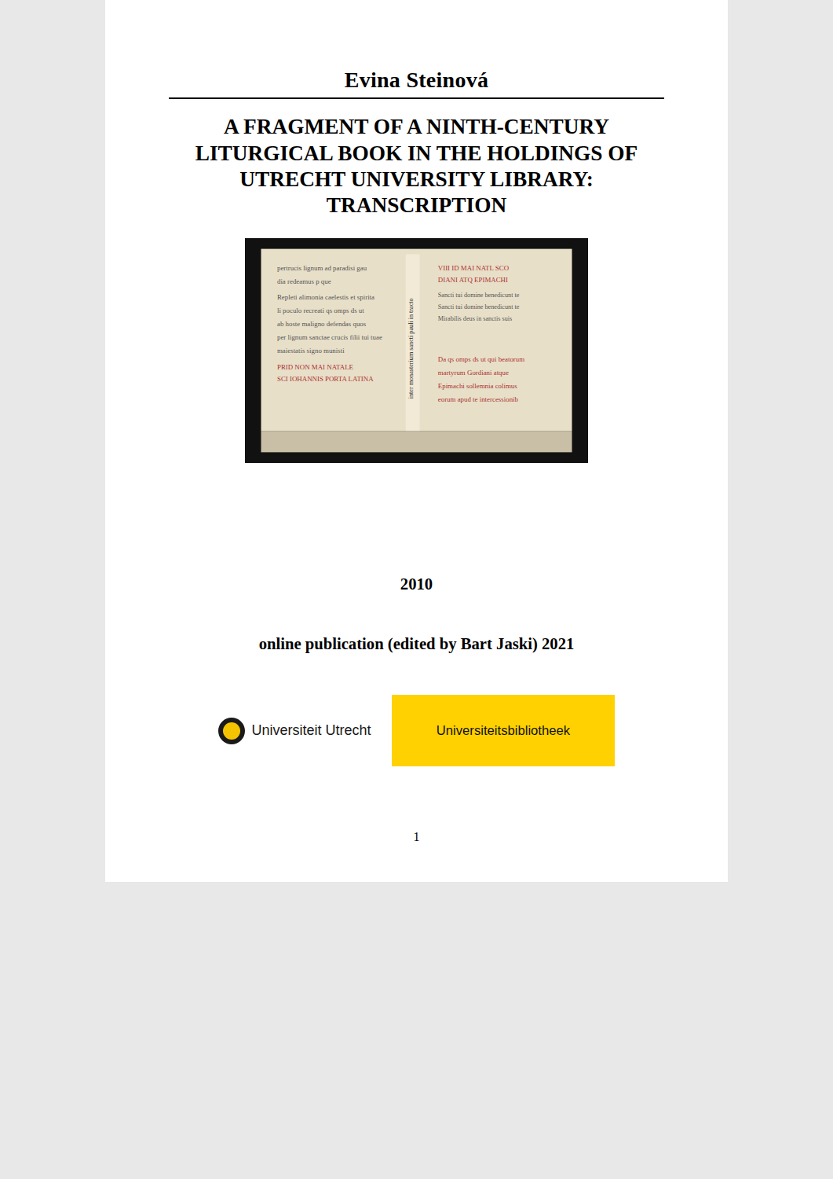Evina Steinová
A fragment of a ninth-century
liturgical book in the holdings of
Utrecht University Library:
Transcription
2010
online publication (edited by Bart Jaski) 2021
Universiteit Utrecht
Universiteitsbibliotheek
1